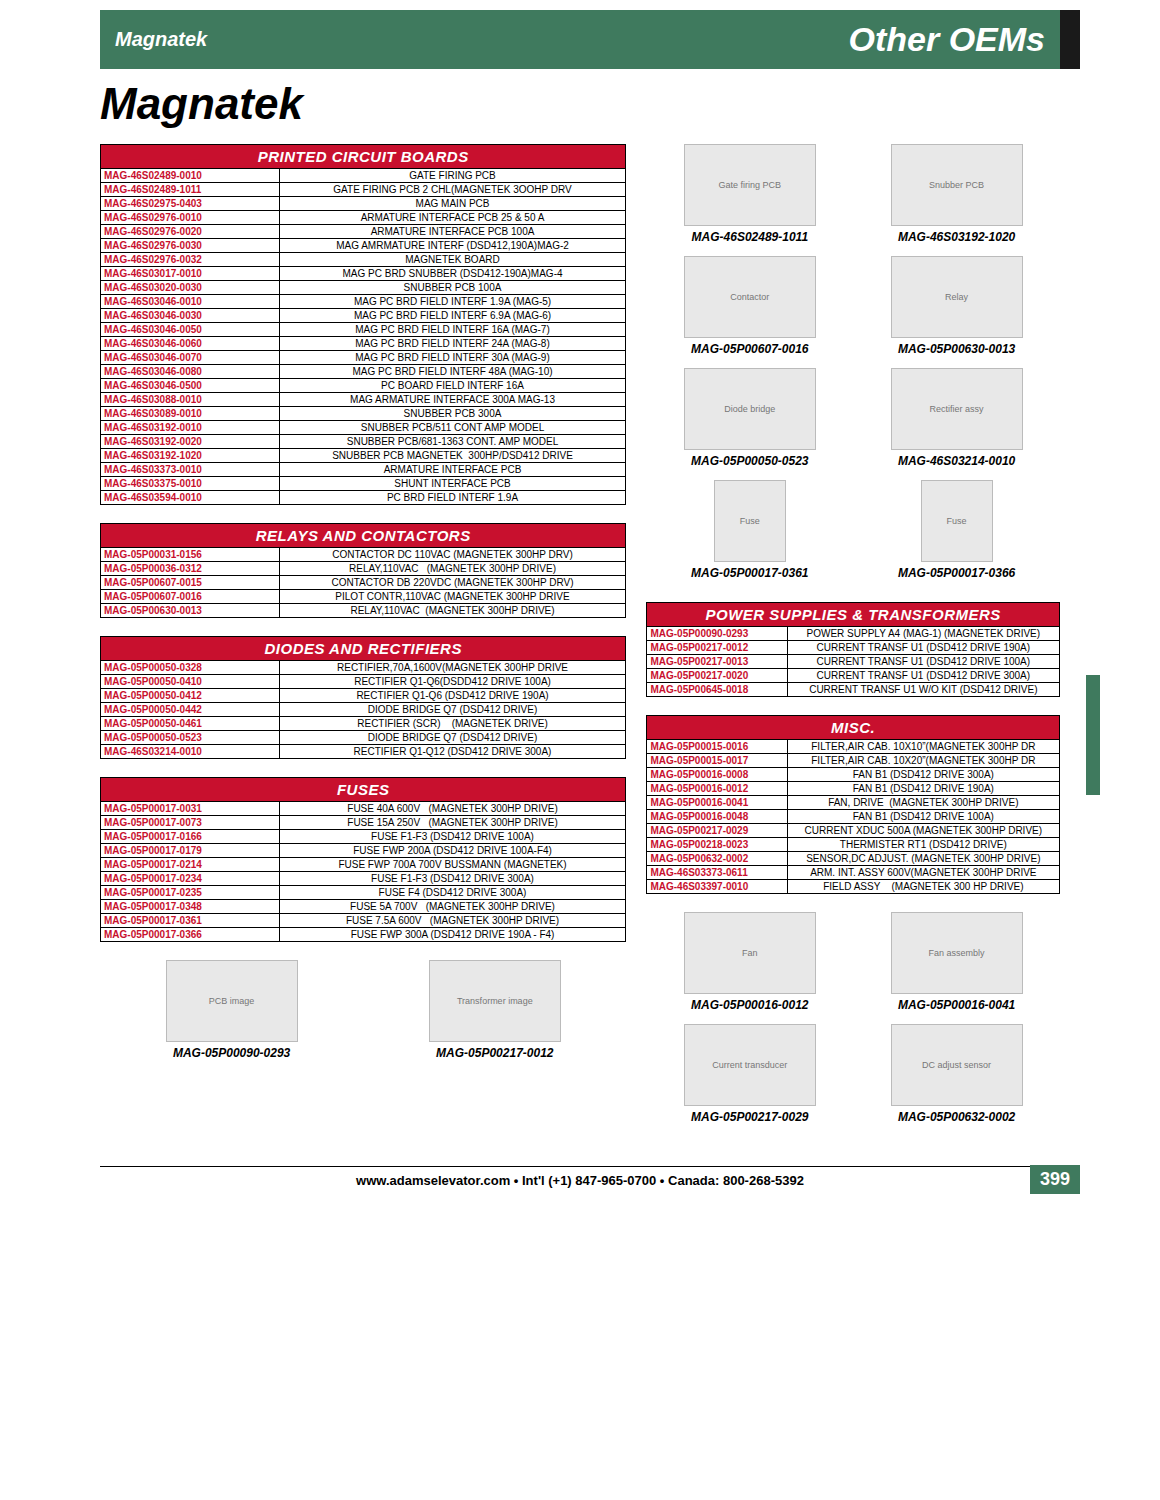Magnatek
Other OEMs
Magnatek
PRINTED CIRCUIT BOARDS
| MAG-46S02489-0010 | GATE FIRING PCB |
| MAG-46S02489-1011 | GATE FIRING PCB 2 CHL(MAGNETEK 3OOHP DRV |
| MAG-46S02975-0403 | MAG MAIN PCB |
| MAG-46S02976-0010 | ARMATURE INTERFACE PCB 25 & 50 A |
| MAG-46S02976-0020 | ARMATURE INTERFACE PCB 100A |
| MAG-46S02976-0030 | MAG AMRMATURE INTERF (DSD412,190A)MAG-2 |
| MAG-46S02976-0032 | MAGNETEK BOARD |
| MAG-46S03017-0010 | MAG PC BRD SNUBBER (DSD412-190A)MAG-4 |
| MAG-46S03020-0030 | SNUBBER PCB 100A |
| MAG-46S03046-0010 | MAG PC BRD FIELD INTERF 1.9A (MAG-5) |
| MAG-46S03046-0030 | MAG PC BRD FIELD INTERF 6.9A (MAG-6) |
| MAG-46S03046-0050 | MAG PC BRD FIELD INTERF 16A (MAG-7) |
| MAG-46S03046-0060 | MAG PC BRD FIELD INTERF 24A (MAG-8) |
| MAG-46S03046-0070 | MAG PC BRD FIELD INTERF 30A (MAG-9) |
| MAG-46S03046-0080 | MAG PC BRD FIELD INTERF 48A (MAG-10) |
| MAG-46S03046-0500 | PC BOARD FIELD INTERF 16A |
| MAG-46S03088-0010 | MAG ARMATURE INTERFACE 300A MAG-13 |
| MAG-46S03089-0010 | SNUBBER PCB 300A |
| MAG-46S03192-0010 | SNUBBER PCB/511 CONT AMP MODEL |
| MAG-46S03192-0020 | SNUBBER PCB/681-1363 CONT. AMP MODEL |
| MAG-46S03192-1020 | SNUBBER PCB MAGNETEK 300HP/DSD412 DRIVE |
| MAG-46S03373-0010 | ARMATURE INTERFACE PCB |
| MAG-46S03375-0010 | SHUNT INTERFACE PCB |
| MAG-46S03594-0010 | PC BRD FIELD INTERF 1.9A |
RELAYS AND CONTACTORS
| MAG-05P00031-0156 | CONTACTOR DC 110VAC (MAGNETEK 300HP DRV) |
| MAG-05P00036-0312 | RELAY,110VAC (MAGNETEK 300HP DRIVE) |
| MAG-05P00607-0015 | CONTACTOR DB 220VDC (MAGNETEK 300HP DRV) |
| MAG-05P00607-0016 | PILOT CONTR,110VAC (MAGNETEK 300HP DRIVE |
| MAG-05P00630-0013 | RELAY,110VAC (MAGNETEK 300HP DRIVE) |
DIODES AND RECTIFIERS
| MAG-05P00050-0328 | RECTIFIER,70A,1600V(MAGNETEK 300HP DRIVE |
| MAG-05P00050-0410 | RECTIFIER Q1-Q6(DSDD412 DRIVE 100A) |
| MAG-05P00050-0412 | RECTIFIER Q1-Q6 (DSD412 DRIVE 190A) |
| MAG-05P00050-0442 | DIODE BRIDGE Q7 (DSD412 DRIVE) |
| MAG-05P00050-0461 | RECTIFIER (SCR) (MAGNETEK DRIVE) |
| MAG-05P00050-0523 | DIODE BRIDGE Q7 (DSD412 DRIVE) |
| MAG-46S03214-0010 | RECTIFIER Q1-Q12 (DSD412 DRIVE 300A) |
FUSES
| MAG-05P00017-0031 | FUSE 40A 600V (MAGNETEK 300HP DRIVE) |
| MAG-05P00017-0073 | FUSE 15A 250V (MAGNETEK 300HP DRIVE) |
| MAG-05P00017-0166 | FUSE F1-F3 (DSD412 DRIVE 100A) |
| MAG-05P00017-0179 | FUSE FWP 200A (DSD412 DRIVE 100A-F4) |
| MAG-05P00017-0214 | FUSE FWP 700A 700V BUSSMANN (MAGNETEK) |
| MAG-05P00017-0234 | FUSE F1-F3 (DSD412 DRIVE 300A) |
| MAG-05P00017-0235 | FUSE F4 (DSD412 DRIVE 300A) |
| MAG-05P00017-0348 | FUSE 5A 700V (MAGNETEK 300HP DRIVE) |
| MAG-05P00017-0361 | FUSE 7.5A 600V (MAGNETEK 300HP DRIVE) |
| MAG-05P00017-0366 | FUSE FWP 300A (DSD412 DRIVE 190A - F4) |
PCB image
MAG-05P00090-0293
Transformer image
MAG-05P00217-0012
Gate firing PCB
MAG-46S02489-1011
Snubber PCB
MAG-46S03192-1020
Contactor
MAG-05P00607-0016
Relay
MAG-05P00630-0013
Diode bridge
MAG-05P00050-0523
Rectifier assy
MAG-46S03214-0010
Fuse
MAG-05P00017-0361
Fuse
MAG-05P00017-0366
POWER SUPPLIES & TRANSFORMERS
| MAG-05P00090-0293 | POWER SUPPLY A4 (MAG-1) (MAGNETEK DRIVE) |
| MAG-05P00217-0012 | CURRENT TRANSF U1 (DSD412 DRIVE 190A) |
| MAG-05P00217-0013 | CURRENT TRANSF U1 (DSD412 DRIVE 100A) |
| MAG-05P00217-0020 | CURRENT TRANSF U1 (DSD412 DRIVE 300A) |
| MAG-05P00645-0018 | CURRENT TRANSF U1 W/O KIT (DSD412 DRIVE) |
MISC.
| MAG-05P00015-0016 | FILTER,AIR CAB. 10X10”(MAGNETEK 300HP DR |
| MAG-05P00015-0017 | FILTER,AIR CAB. 10X20”(MAGNETEK 300HP DR |
| MAG-05P00016-0008 | FAN B1 (DSD412 DRIVE 300A) |
| MAG-05P00016-0012 | FAN B1 (DSD412 DRIVE 190A) |
| MAG-05P00016-0041 | FAN, DRIVE (MAGNETEK 300HP DRIVE) |
| MAG-05P00016-0048 | FAN B1 (DSD412 DRIVE 100A) |
| MAG-05P00217-0029 | CURRENT XDUC 500A (MAGNETEK 300HP DRIVE) |
| MAG-05P00218-0023 | THERMISTER RT1 (DSD412 DRIVE) |
| MAG-05P00632-0002 | SENSOR,DC ADJUST. (MAGNETEK 300HP DRIVE) |
| MAG-46S03373-0611 | ARM. INT. ASSY 600V(MAGNETEK 300HP DRIVE |
| MAG-46S03397-0010 | FIELD ASSY (MAGNETEK 300 HP DRIVE) |
Fan
MAG-05P00016-0012
Fan assembly
MAG-05P00016-0041
Current transducer
MAG-05P00217-0029
DC adjust sensor
MAG-05P00632-0002
www.adamselevator.com • Int'l (+1) 847-965-0700 • Canada: 800-268-5392
399